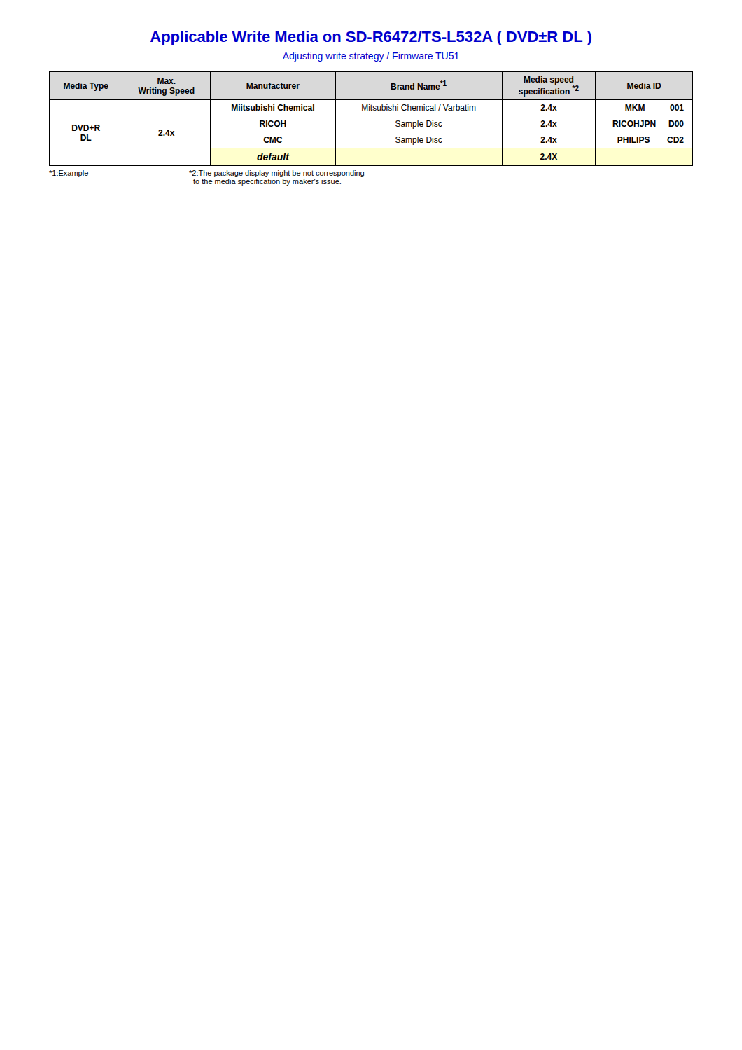Applicable Write Media on SD-R6472/TS-L532A ( DVD±R DL )
Adjusting write strategy / Firmware TU51
| Media Type | Max. Writing Speed | Manufacturer | Brand Name *1 | Media speed specification *2 | Media ID |
| --- | --- | --- | --- | --- | --- |
| DVD+R DL | 2.4x | Miitsubishi Chemical | Mitsubishi Chemical / Varbatim | 2.4x | MKM 001 |
| RICOH | Sample Disc | 2.4x | RICOHJPN D00 |
| CMC | Sample Disc | 2.4x | PHILIPS CD2 |
| default | | 2.4X | |
*1:Example*2:The package display might be not corresponding to the media specification by maker's issue.